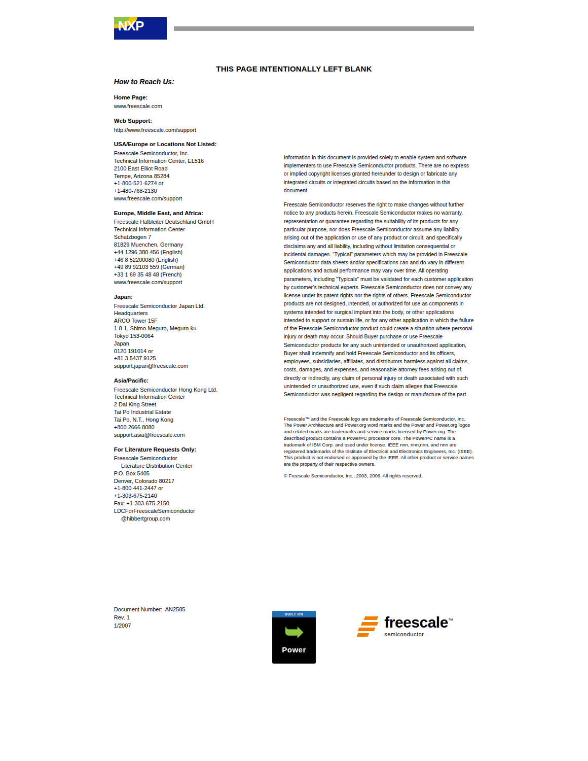NXP
THIS PAGE INTENTIONALLY LEFT BLANK
How to Reach Us:
Home Page:
www.freescale.com
Web Support:
http://www.freescale.com/support
USA/Europe or Locations Not Listed:
Freescale Semiconductor, Inc.
Technical Information Center, EL516
2100 East Elliot Road
Tempe, Arizona 85284
+1-800-521-6274 or
+1-480-768-2130
www.freescale.com/support
Europe, Middle East, and Africa:
Freescale Halbleiter Deutschland GmbH
Technical Information Center
Schatzbogen 7
81829 Muenchen, Germany
+44 1296 380 456 (English)
+46 8 52200080 (English)
+49 89 92103 559 (German)
+33 1 69 35 48 48 (French)
www.freescale.com/support
Japan:
Freescale Semiconductor Japan Ltd.
Headquarters
ARCO Tower 15F
1-8-1, Shimo-Meguro, Meguro-ku
Tokyo 153-0064
Japan
0120 191014 or
+81 3 5437 9125
support.japan@freescale.com
Asia/Pacific:
Freescale Semiconductor Hong Kong Ltd.
Technical Information Center
2 Dai King Street
Tai Po Industrial Estate
Tai Po, N.T., Hong Kong
+800 2666 8080
support.asia@freescale.com
For Literature Requests Only:
Freescale Semiconductor
Literature Distribution Center
P.O. Box 5405
Denver, Colorado 80217
+1-800 441-2447 or
+1-303-675-2140
Fax: +1-303-675-2150
LDCForFreescaleSemiconductor
@hibbertgroup.com
Information in this document is provided solely to enable system and software implementers to use Freescale Semiconductor products. There are no express or implied copyright licenses granted hereunder to design or fabricate any integrated circuits or integrated circuits based on the information in this document.
Freescale Semiconductor reserves the right to make changes without further notice to any products herein. Freescale Semiconductor makes no warranty, representation or guarantee regarding the suitability of its products for any particular purpose, nor does Freescale Semiconductor assume any liability arising out of the application or use of any product or circuit, and specifically disclaims any and all liability, including without limitation consequential or incidental damages. “Typical” parameters which may be provided in Freescale Semiconductor data sheets and/or specifications can and do vary in different applications and actual performance may vary over time. All operating parameters, including “Typicals” must be validated for each customer application by customer’s technical experts. Freescale Semiconductor does not convey any license under its patent rights nor the rights of others. Freescale Semiconductor products are not designed, intended, or authorized for use as components in systems intended for surgical implant into the body, or other applications intended to support or sustain life, or for any other application in which the failure of the Freescale Semiconductor product could create a situation where personal injury or death may occur. Should Buyer purchase or use Freescale Semiconductor products for any such unintended or unauthorized application, Buyer shall indemnify and hold Freescale Semiconductor and its officers, employees, subsidiaries, affiliates, and distributors harmless against all claims, costs, damages, and expenses, and reasonable attorney fees arising out of, directly or indirectly, any claim of personal injury or death associated with such unintended or unauthorized use, even if such claim alleges that Freescale Semiconductor was negligent regarding the design or manufacture of the part.
Freescale™ and the Freescale logo are trademarks of Freescale Semiconductor, Inc. The Power Architecture and Power.org word marks and the Power and Power.org logos and related marks are trademarks and service marks licensed by Power.org. The described product contains a PowerPC processor core. The PowerPC name is a trademark of IBM Corp. and used under license. IEEE nnn, nnn,nnn, and nnn are registered trademarks of the Institute of Electrical and Electronics Engineers, Inc. (IEEE). This product is not endorsed or approved by the IEEE. All other product or service names are the property of their respective owners.
© Freescale Semiconductor, Inc., 2003, 2006. All rights reserved.
Document Number: AN2585
Rev. 1
1/2007
BUILT ON
➥
Power
freescale™
semiconductor